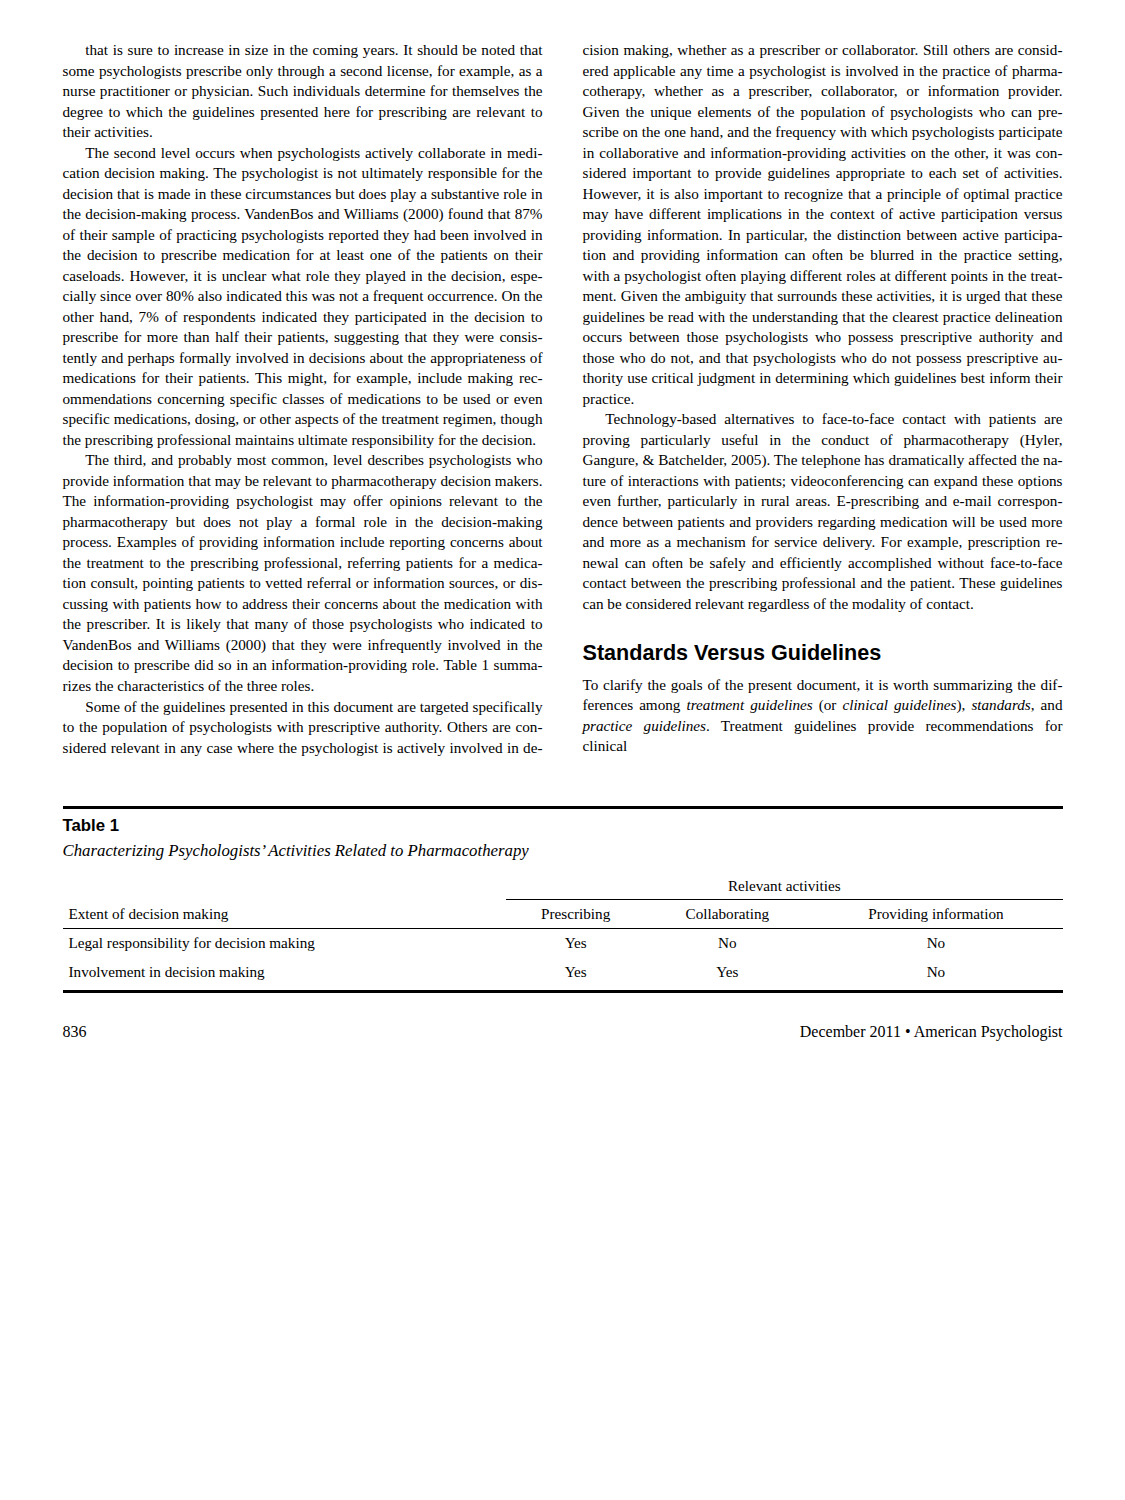that is sure to increase in size in the coming years. It should be noted that some psychologists prescribe only through a second license, for example, as a nurse practitioner or physician. Such individuals determine for themselves the degree to which the guidelines presented here for prescribing are relevant to their activities.
The second level occurs when psychologists actively collaborate in medication decision making. The psychologist is not ultimately responsible for the decision that is made in these circumstances but does play a substantive role in the decision-making process. VandenBos and Williams (2000) found that 87% of their sample of practicing psychologists reported they had been involved in the decision to prescribe medication for at least one of the patients on their caseloads. However, it is unclear what role they played in the decision, especially since over 80% also indicated this was not a frequent occurrence. On the other hand, 7% of respondents indicated they participated in the decision to prescribe for more than half their patients, suggesting that they were consistently and perhaps formally involved in decisions about the appropriateness of medications for their patients. This might, for example, include making recommendations concerning specific classes of medications to be used or even specific medications, dosing, or other aspects of the treatment regimen, though the prescribing professional maintains ultimate responsibility for the decision.
The third, and probably most common, level describes psychologists who provide information that may be relevant to pharmacotherapy decision makers. The information-providing psychologist may offer opinions relevant to the pharmacotherapy but does not play a formal role in the decision-making process. Examples of providing information include reporting concerns about the treatment to the prescribing professional, referring patients for a medication consult, pointing patients to vetted referral or information sources, or discussing with patients how to address their concerns about the medication with the prescriber. It is likely that many of those psychologists who indicated to VandenBos and Williams (2000) that they were infrequently involved in the decision to prescribe did so in an information-providing role. Table 1 summarizes the characteristics of the three roles.
Some of the guidelines presented in this document are targeted specifically to the population of psychologists with prescriptive authority. Others are considered relevant in any case where the psychologist is actively involved in decision making, whether as a prescriber or collaborator. Still others are considered applicable any time a psychologist is involved in the practice of pharmacotherapy, whether as a prescriber, collaborator, or information provider. Given the unique elements of the population of psychologists who can prescribe on the one hand, and the frequency with which psychologists participate in collaborative and information-providing activities on the other, it was considered important to provide guidelines appropriate to each set of activities. However, it is also important to recognize that a principle of optimal practice may have different implications in the context of active participation versus providing information. In particular, the distinction between active participation and providing information can often be blurred in the practice setting, with a psychologist often playing different roles at different points in the treatment. Given the ambiguity that surrounds these activities, it is urged that these guidelines be read with the understanding that the clearest practice delineation occurs between those psychologists who possess prescriptive authority and those who do not, and that psychologists who do not possess prescriptive authority use critical judgment in determining which guidelines best inform their practice.
Technology-based alternatives to face-to-face contact with patients are proving particularly useful in the conduct of pharmacotherapy (Hyler, Gangure, & Batchelder, 2005). The telephone has dramatically affected the nature of interactions with patients; videoconferencing can expand these options even further, particularly in rural areas. E-prescribing and e-mail correspondence between patients and providers regarding medication will be used more and more as a mechanism for service delivery. For example, prescription renewal can often be safely and efficiently accomplished without face-to-face contact between the prescribing professional and the patient. These guidelines can be considered relevant regardless of the modality of contact.
Standards Versus Guidelines
To clarify the goals of the present document, it is worth summarizing the differences among treatment guidelines (or clinical guidelines), standards, and practice guidelines. Treatment guidelines provide recommendations for clinical
Table 1
Characterizing Psychologists’ Activities Related to Pharmacotherapy
| | Relevant activities |
| --- | --- |
| Extent of decision making | Prescribing | Collaborating | Providing information |
| Legal responsibility for decision making | Yes | No | No |
| Involvement in decision making | Yes | Yes | No |
836 December 2011 • American Psychologist